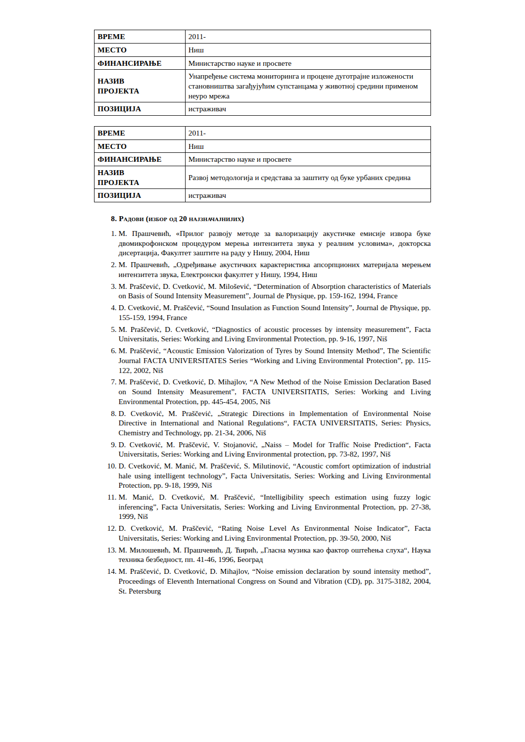| ВРЕМЕ | 2011- |
| МЕСТО | Ниш |
| ФИНАНСИРАЊЕ | Министарство науке и просвете |
| НАЗИВ ПРОЈЕКТА | Унапређење система мониторинга и процене дуготрајне изложености становништва загађујућим супстанцама у животној средини применом неуро мрежа |
| ПОЗИЦИЈА | истраживач |
| ВРЕМЕ | 2011- |
| МЕСТО | Ниш |
| ФИНАНСИРАЊЕ | Министарство науке и просвете |
| НАЗИВ ПРОЈЕКТА | Развој методологија и средстава за заштиту од буке урбаних средина |
| ПОЗИЦИЈА | истраживач |
8. Радови (избор од 20 најзначајнијих)
М. Прашчевић, «Прилог развоју методе за валоризацију акустичке емисије извора буке двомикрофонском процедуром мерења интензитета звука у реалним условима», докторска дисертација, Факултет заштите на раду у Нишу, 2004, Ниш
М. Прашчевић, „Одређивање акустичких карактеристика апсорпционих материјала мерењем интензитета звука, Електронски факултет у Нишу, 1994, Ниш
M. Praščević, D. Cvetković, M. Milošević, “Determination of Absorption characteristics of Materials on Basis of Sound Intensity Measurement”, Journal de Physique, pp. 159-162, 1994, France
D. Cvetković, M. Praščević, “Sound Insulation as Function Sound Intensity”, Journal de Physique, pp. 155-159, 1994, France
M. Praščević, D. Cvetković, “Diagnostics of acoustic processes by intensity measurement”, Facta Universitatis, Series: Working and Living Environmental Protection, pp. 9-16, 1997, Niš
M. Praščević, “Acoustic Emission Valorization of Tyres by Sound Intensity Method”, The Scientific Journal FACTA UNIVERSITATES Series “Working and Living Environmental Protection”, pp. 115-122, 2002, Niš
M. Praščević, D. Cvetković, D. Mihajlov, “A New Method of the Noise Emission Declaration Based on Sound Intensity Measurement”, FACTA UNIVERSITATIS, Series: Working and Living Environmental Protection, pp. 445-454, 2005, Niš
D. Cvetković, M. Praščević, „Strategic Directions in Implementation of Environmental Noise Directive in International and National Regulations“, FACTA UNIVERSITATIS, Series: Physics, Chemistry and Technology, pp. 21-34, 2006, Niš
D. Cvetković, M. Praščević, V. Stojanović, „Naiss – Model for Traffic Noise Prediction“, Facta Universitatis, Series: Working and Living Environmental protection, pp. 73-82, 1997, Niš
D. Cvetković, M. Manić, M. Praščević, S. Milutinović, “Acoustic comfort optimization of industrial hale using intelligent technology”, Facta Universitatis, Series: Working and Living Environmental Protection, pp. 9-18, 1999, Niš
M. Manić, D. Cvetković, M. Praščević, “Intelligibility speech estimation using fuzzy logic inferencing”, Facta Universitatis, Series: Working and Living Environmental Protection, pp. 27-38, 1999, Niš
D. Cvetković, M. Praščević, “Rating Noise Level As Environmental Noise Indicator”, Facta Universitatis, Series: Working and Living Environmental Protection, pp. 39-50, 2000, Niš
М. Милошевић, М. Прашчевић, Д. Ћирић, „Гласна музика као фактор оштећења слуха“, Наука техника безбедност, пп. 41-46, 1996, Београд
M. Praščević, D. Cvetković, D. Mihajlov, “Noise emission declaration by sound intensity method”, Proceedings of Eleventh International Congress on Sound and Vibration (CD), pp. 3175-3182, 2004, St. Petersburg